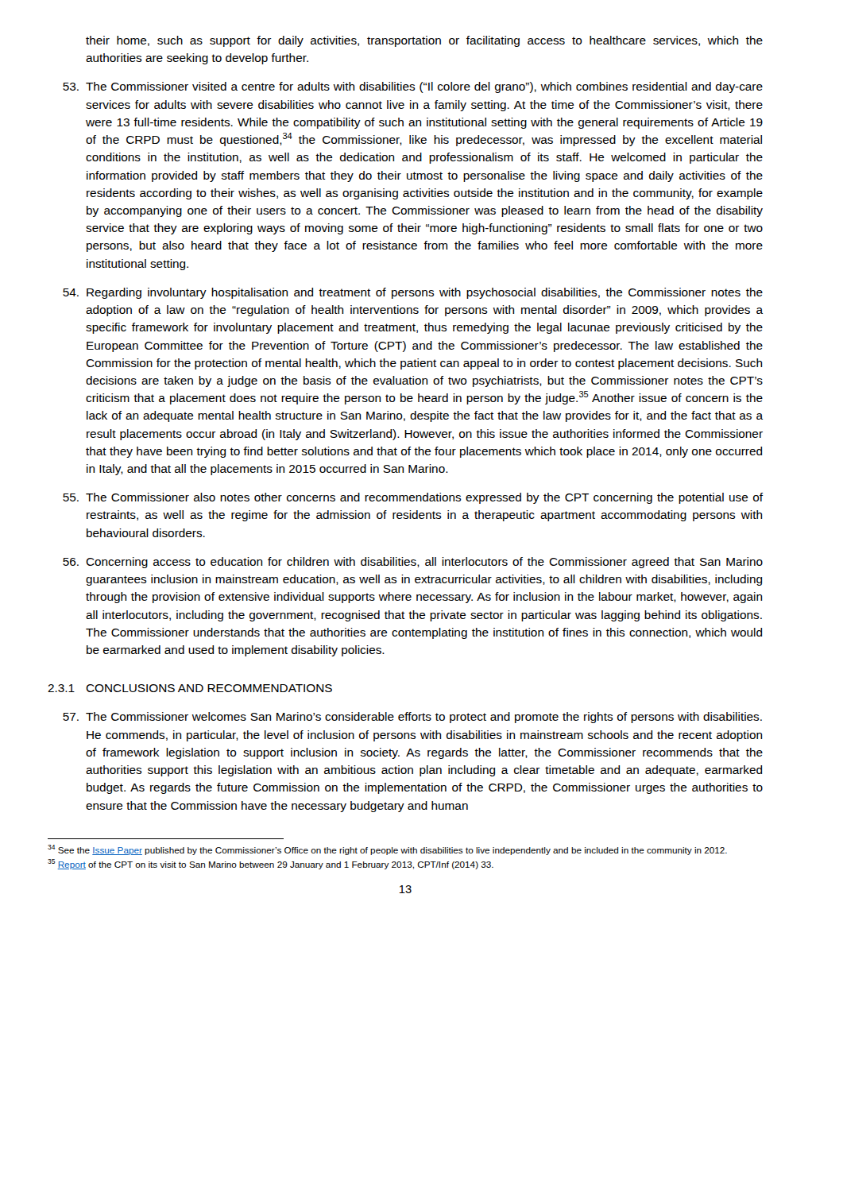their home, such as support for daily activities, transportation or facilitating access to healthcare services, which the authorities are seeking to develop further.
53. The Commissioner visited a centre for adults with disabilities (“Il colore del grano”), which combines residential and day-care services for adults with severe disabilities who cannot live in a family setting. At the time of the Commissioner’s visit, there were 13 full-time residents. While the compatibility of such an institutional setting with the general requirements of Article 19 of the CRPD must be questioned,34 the Commissioner, like his predecessor, was impressed by the excellent material conditions in the institution, as well as the dedication and professionalism of its staff. He welcomed in particular the information provided by staff members that they do their utmost to personalise the living space and daily activities of the residents according to their wishes, as well as organising activities outside the institution and in the community, for example by accompanying one of their users to a concert. The Commissioner was pleased to learn from the head of the disability service that they are exploring ways of moving some of their “more high-functioning” residents to small flats for one or two persons, but also heard that they face a lot of resistance from the families who feel more comfortable with the more institutional setting.
54. Regarding involuntary hospitalisation and treatment of persons with psychosocial disabilities, the Commissioner notes the adoption of a law on the “regulation of health interventions for persons with mental disorder” in 2009, which provides a specific framework for involuntary placement and treatment, thus remedying the legal lacunae previously criticised by the European Committee for the Prevention of Torture (CPT) and the Commissioner’s predecessor. The law established the Commission for the protection of mental health, which the patient can appeal to in order to contest placement decisions. Such decisions are taken by a judge on the basis of the evaluation of two psychiatrists, but the Commissioner notes the CPT’s criticism that a placement does not require the person to be heard in person by the judge.35 Another issue of concern is the lack of an adequate mental health structure in San Marino, despite the fact that the law provides for it, and the fact that as a result placements occur abroad (in Italy and Switzerland). However, on this issue the authorities informed the Commissioner that they have been trying to find better solutions and that of the four placements which took place in 2014, only one occurred in Italy, and that all the placements in 2015 occurred in San Marino.
55. The Commissioner also notes other concerns and recommendations expressed by the CPT concerning the potential use of restraints, as well as the regime for the admission of residents in a therapeutic apartment accommodating persons with behavioural disorders.
56. Concerning access to education for children with disabilities, all interlocutors of the Commissioner agreed that San Marino guarantees inclusion in mainstream education, as well as in extracurricular activities, to all children with disabilities, including through the provision of extensive individual supports where necessary. As for inclusion in the labour market, however, again all interlocutors, including the government, recognised that the private sector in particular was lagging behind its obligations. The Commissioner understands that the authorities are contemplating the institution of fines in this connection, which would be earmarked and used to implement disability policies.
2.3.1 CONCLUSIONS AND RECOMMENDATIONS
57. The Commissioner welcomes San Marino’s considerable efforts to protect and promote the rights of persons with disabilities. He commends, in particular, the level of inclusion of persons with disabilities in mainstream schools and the recent adoption of framework legislation to support inclusion in society. As regards the latter, the Commissioner recommends that the authorities support this legislation with an ambitious action plan including a clear timetable and an adequate, earmarked budget. As regards the future Commission on the implementation of the CRPD, the Commissioner urges the authorities to ensure that the Commission have the necessary budgetary and human
34 See the Issue Paper published by the Commissioner’s Office on the right of people with disabilities to live independently and be included in the community in 2012.
35 Report of the CPT on its visit to San Marino between 29 January and 1 February 2013, CPT/Inf (2014) 33.
13